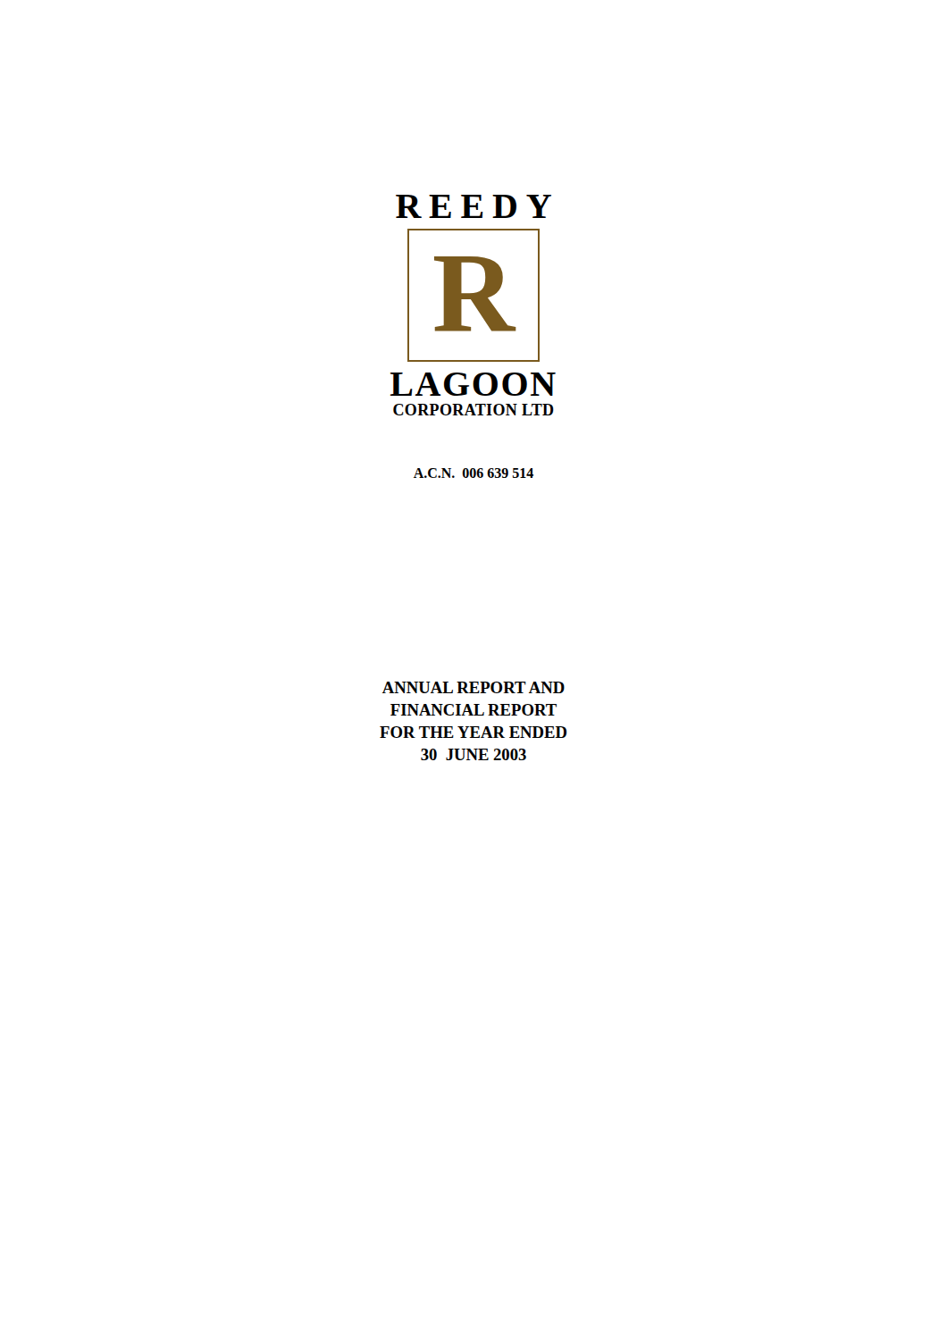REEDY
R
LAGOON
CORPORATION LTD
A.C.N. 006 639 514
ANNUAL REPORT AND
FINANCIAL REPORT
FOR THE YEAR ENDED
30 JUNE 2003